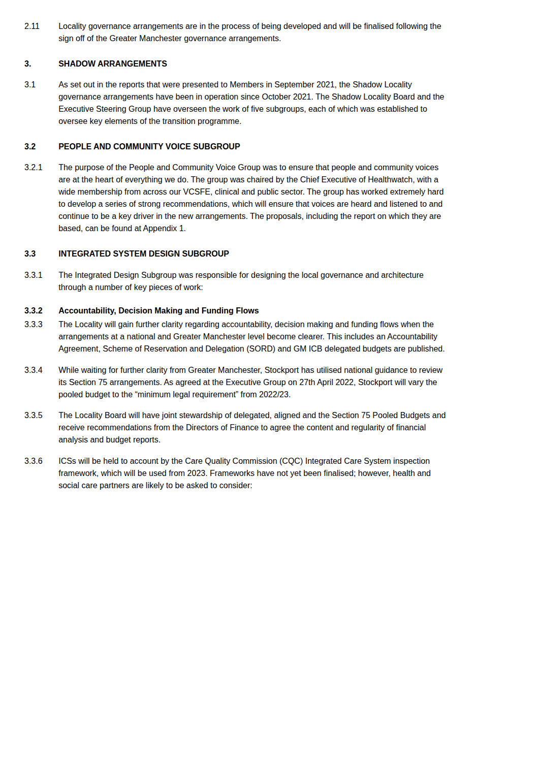2.11
Locality governance arrangements are in the process of being developed and will be finalised following the sign off of the Greater Manchester governance arrangements.
3. SHADOW ARRANGEMENTS
3.1
As set out in the reports that were presented to Members in September 2021, the Shadow Locality governance arrangements have been in operation since October 2021. The Shadow Locality Board and the Executive Steering Group have overseen the work of five subgroups, each of which was established to oversee key elements of the transition programme.
3.2 PEOPLE AND COMMUNITY VOICE SUBGROUP
3.2.1
The purpose of the People and Community Voice Group was to ensure that people and community voices are at the heart of everything we do. The group was chaired by the Chief Executive of Healthwatch, with a wide membership from across our VCSFE, clinical and public sector. The group has worked extremely hard to develop a series of strong recommendations, which will ensure that voices are heard and listened to and continue to be a key driver in the new arrangements. The proposals, including the report on which they are based, can be found at Appendix 1.
3.3 INTEGRATED SYSTEM DESIGN SUBGROUP
3.3.1
The Integrated Design Subgroup was responsible for designing the local governance and architecture through a number of key pieces of work:
3.3.2 Accountability, Decision Making and Funding Flows
3.3.3
The Locality will gain further clarity regarding accountability, decision making and funding flows when the arrangements at a national and Greater Manchester level become clearer. This includes an Accountability Agreement, Scheme of Reservation and Delegation (SORD) and GM ICB delegated budgets are published.
3.3.4
While waiting for further clarity from Greater Manchester, Stockport has utilised national guidance to review its Section 75 arrangements. As agreed at the Executive Group on 27th April 2022, Stockport will vary the pooled budget to the “minimum legal requirement” from 2022/23.
3.3.5
The Locality Board will have joint stewardship of delegated, aligned and the Section 75 Pooled Budgets and receive recommendations from the Directors of Finance to agree the content and regularity of financial analysis and budget reports.
3.3.6
ICSs will be held to account by the Care Quality Commission (CQC) Integrated Care System inspection framework, which will be used from 2023. Frameworks have not yet been finalised; however, health and social care partners are likely to be asked to consider: